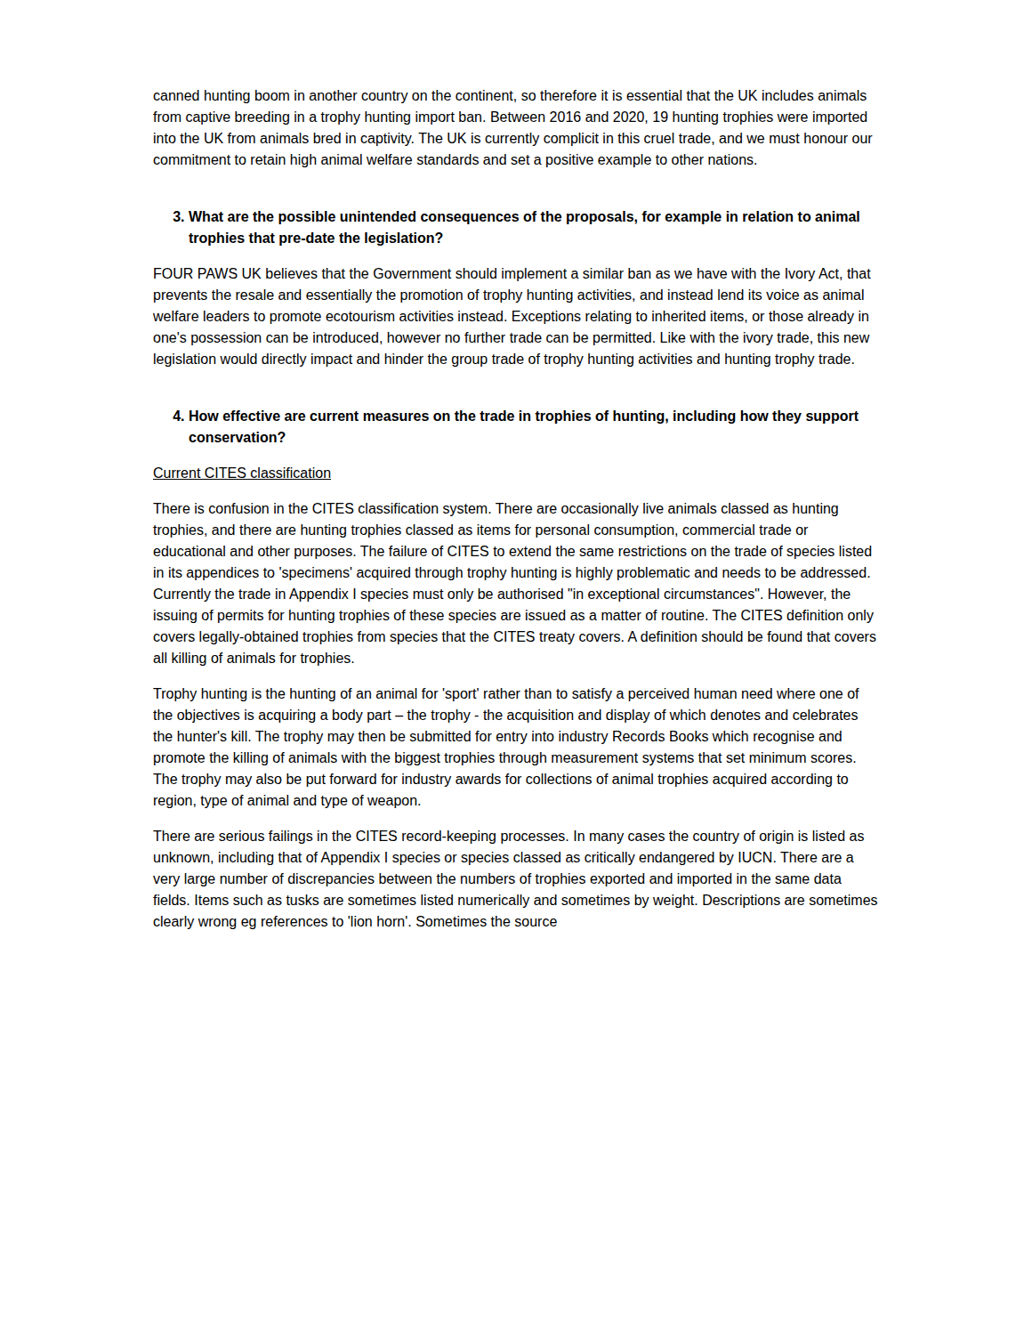canned hunting boom in another country on the continent, so therefore it is essential that the UK includes animals from captive breeding in a trophy hunting import ban. Between 2016 and 2020, 19 hunting trophies were imported into the UK from animals bred in captivity. The UK is currently complicit in this cruel trade, and we must honour our commitment to retain high animal welfare standards and set a positive example to other nations.
What are the possible unintended consequences of the proposals, for example in relation to animal trophies that pre-date the legislation?
FOUR PAWS UK believes that the Government should implement a similar ban as we have with the Ivory Act, that prevents the resale and essentially the promotion of trophy hunting activities, and instead lend its voice as animal welfare leaders to promote ecotourism activities instead. Exceptions relating to inherited items, or those already in one's possession can be introduced, however no further trade can be permitted. Like with the ivory trade, this new legislation would directly impact and hinder the group trade of trophy hunting activities and hunting trophy trade.
How effective are current measures on the trade in trophies of hunting, including how they support conservation?
Current CITES classification
There is confusion in the CITES classification system. There are occasionally live animals classed as hunting trophies, and there are hunting trophies classed as items for personal consumption, commercial trade or educational and other purposes. The failure of CITES to extend the same restrictions on the trade of species listed in its appendices to 'specimens' acquired through trophy hunting is highly problematic and needs to be addressed. Currently the trade in Appendix I species must only be authorised "in exceptional circumstances". However, the issuing of permits for hunting trophies of these species are issued as a matter of routine. The CITES definition only covers legally-obtained trophies from species that the CITES treaty covers. A definition should be found that covers all killing of animals for trophies.
Trophy hunting is the hunting of an animal for 'sport' rather than to satisfy a perceived human need where one of the objectives is acquiring a body part – the trophy - the acquisition and display of which denotes and celebrates the hunter's kill. The trophy may then be submitted for entry into industry Records Books which recognise and promote the killing of animals with the biggest trophies through measurement systems that set minimum scores. The trophy may also be put forward for industry awards for collections of animal trophies acquired according to region, type of animal and type of weapon.
There are serious failings in the CITES record-keeping processes. In many cases the country of origin is listed as unknown, including that of Appendix I species or species classed as critically endangered by IUCN. There are a very large number of discrepancies between the numbers of trophies exported and imported in the same data fields. Items such as tusks are sometimes listed numerically and sometimes by weight. Descriptions are sometimes clearly wrong eg references to 'lion horn'. Sometimes the source